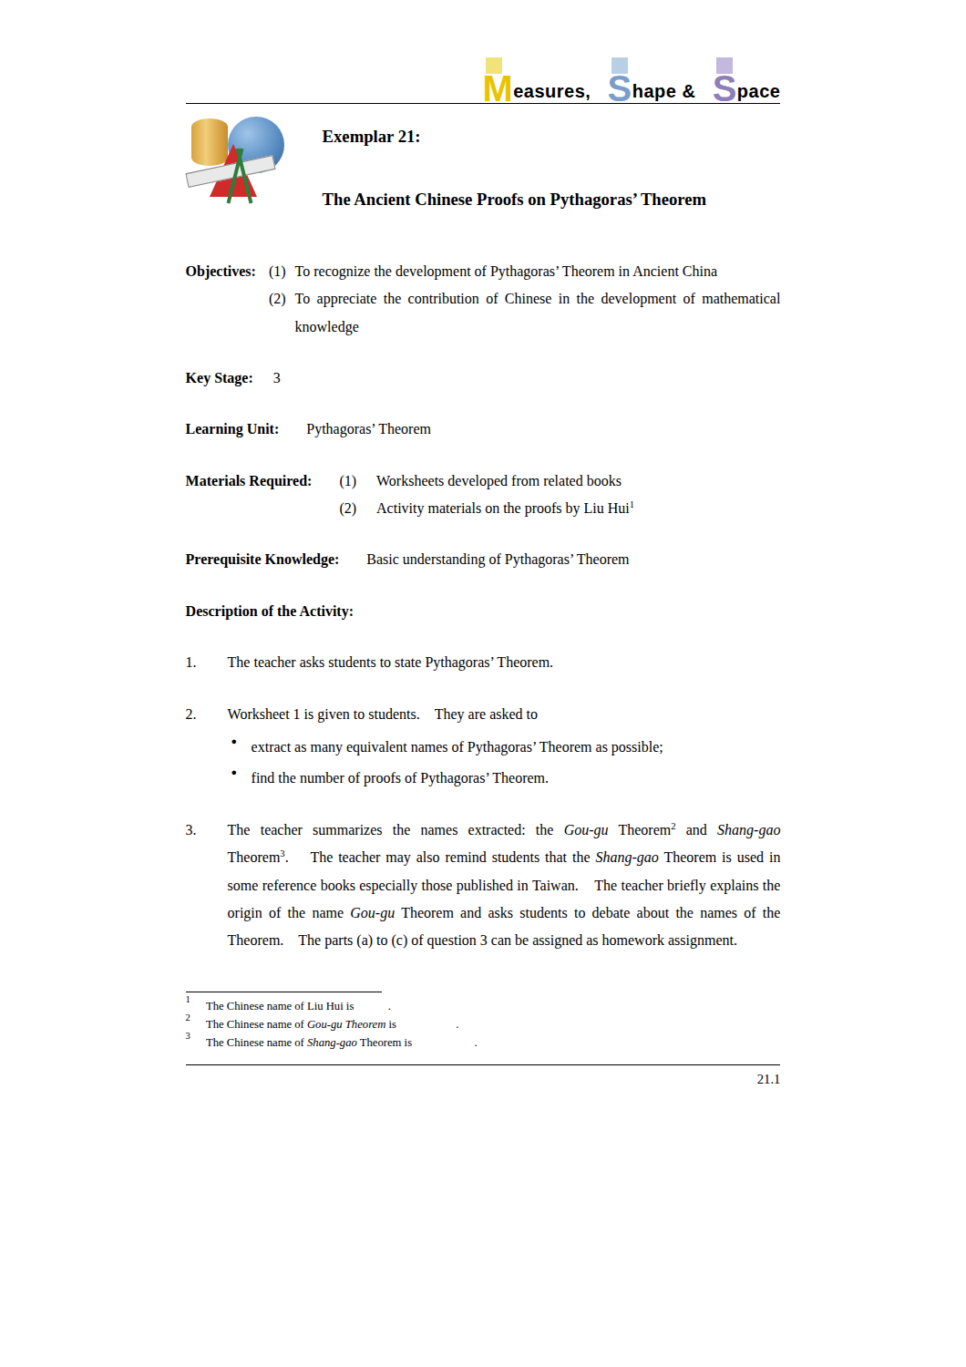Measures, Shape & Space
Exemplar 21:
The Ancient Chinese Proofs on Pythagoras’ Theorem
Objectives:
(1)
To recognize the development of Pythagoras’ Theorem in Ancient China
(2)
To appreciate the contribution of Chinese in the development of mathematical knowledge
Key Stage:
3
Learning Unit:
Pythagoras’ Theorem
Materials Required:
(1)
Worksheets developed from related books
(2)
Activity materials on the proofs by Liu Hui1
Prerequisite Knowledge:
Basic understanding of Pythagoras’ Theorem
Description of the Activity:
The teacher asks students to state Pythagoras’ Theorem.
Worksheet 1 is given to students. They are asked to
extract as many equivalent names of Pythagoras’ Theorem as possible;
find the number of proofs of Pythagoras’ Theorem.
The teacher summarizes the names extracted: the Gou-gu Theorem2 and Shang-gao Theorem3. The teacher may also remind students that the Shang-gao Theorem is used in some reference books especially those published in Taiwan. The teacher briefly explains the origin of the name Gou-gu Theorem and asks students to debate about the names of the Theorem. The parts (a) to (c) of question 3 can be assigned as homework assignment.
1 The Chinese name of Liu Hui is .
2 The Chinese name of Gou-gu Theorem is .
3 The Chinese name of Shang-gao Theorem is .
21.1